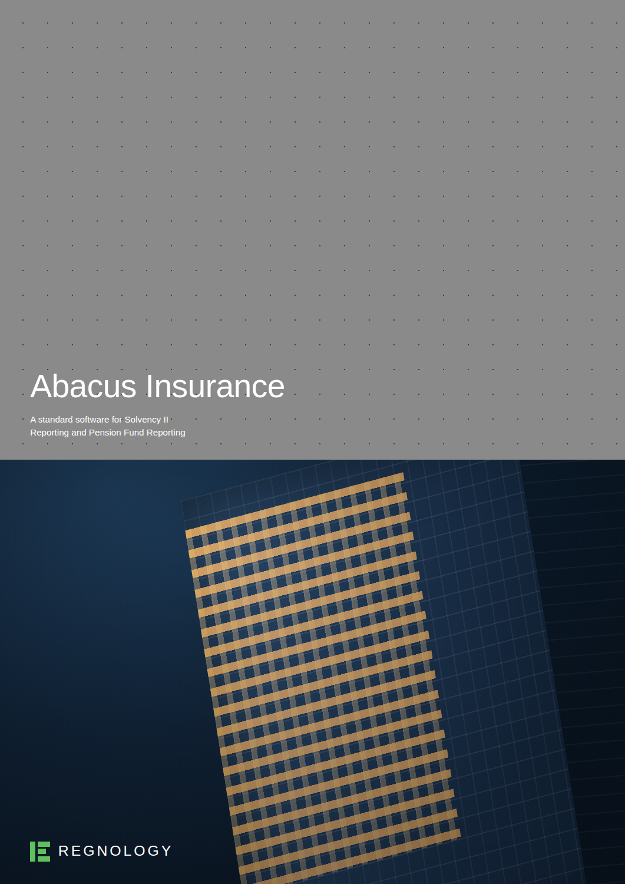Abacus Insurance
A standard software for Solvency II Reporting and Pension Fund Reporting
Regnology